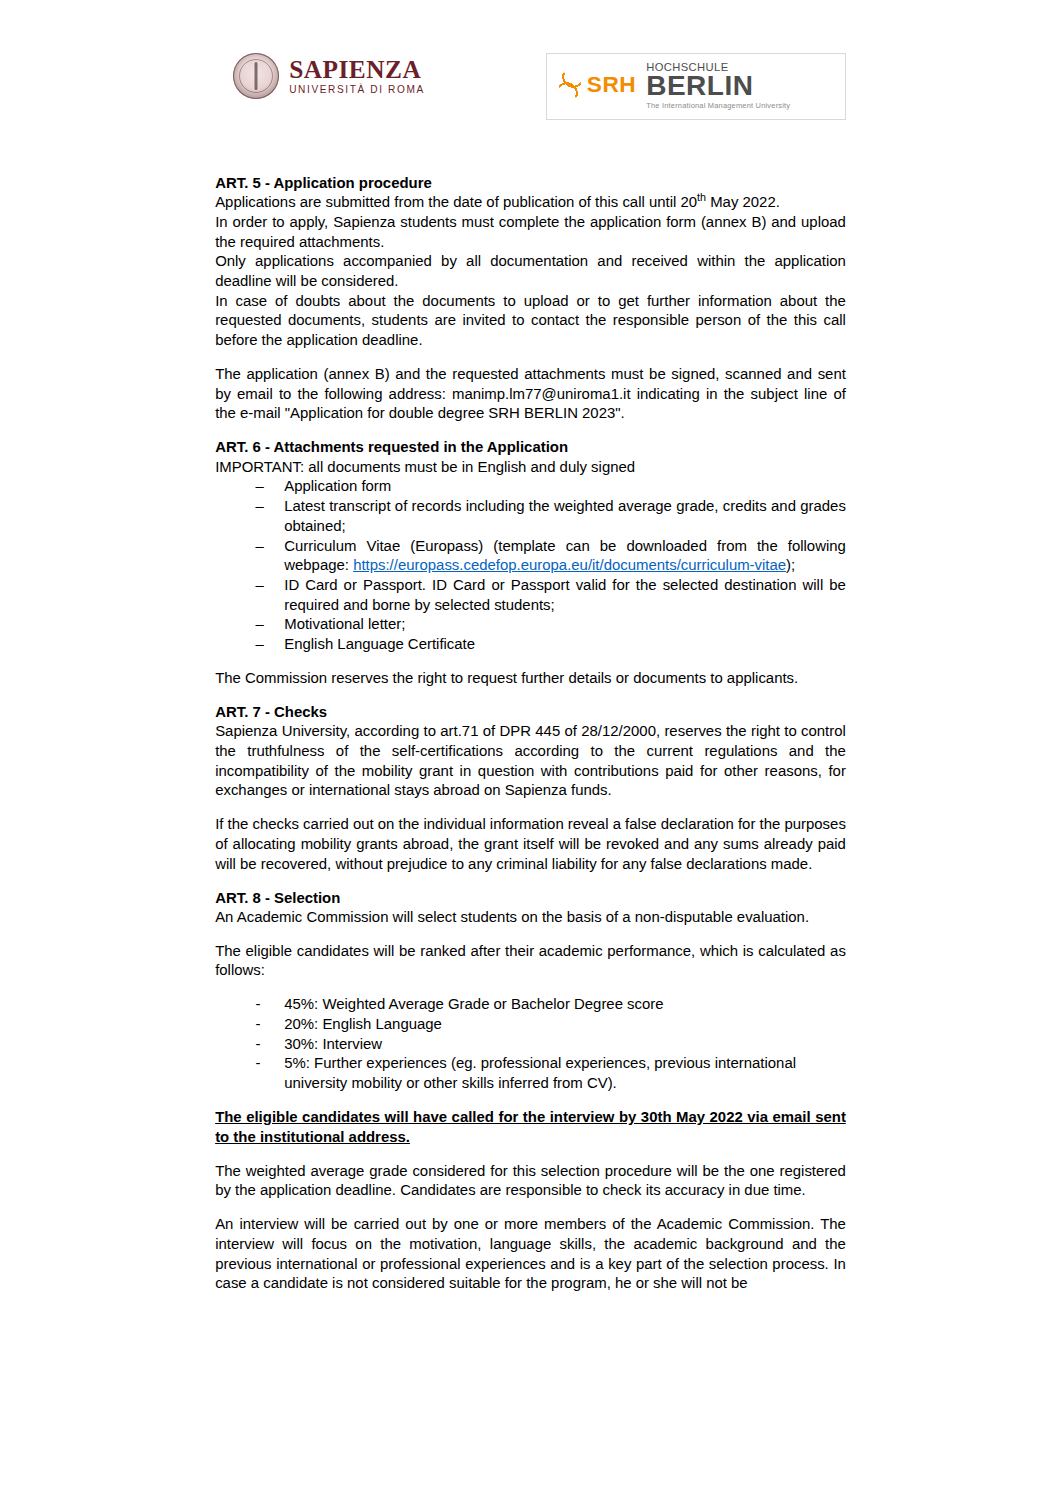SAPIENZA
UNIVERSITÀ DI ROMA
SRH
HOCHSCHULE
BERLIN
The International Management University
ART. 5 - Application procedure
Applications are submitted from the date of publication of this call until 20th May 2022.
In order to apply, Sapienza students must complete the application form (annex B) and upload the required attachments.
Only applications accompanied by all documentation and received within the application deadline will be considered.
In case of doubts about the documents to upload or to get further information about the requested documents, students are invited to contact the responsible person of the this call before the application deadline.
The application (annex B) and the requested attachments must be signed, scanned and sent by email to the following address: manimp.lm77@uniroma1.it indicating in the subject line of the e-mail "Application for double degree SRH BERLIN 2023".
ART. 6 - Attachments requested in the Application
IMPORTANT: all documents must be in English and duly signed
Application form
Latest transcript of records including the weighted average grade, credits and grades obtained;
Curriculum Vitae (Europass) (template can be downloaded from the following webpage: https://europass.cedefop.europa.eu/it/documents/curriculum-vitae);
ID Card or Passport. ID Card or Passport valid for the selected destination will be required and borne by selected students;
Motivational letter;
English Language Certificate
The Commission reserves the right to request further details or documents to applicants.
ART. 7 - Checks
Sapienza University, according to art.71 of DPR 445 of 28/12/2000, reserves the right to control the truthfulness of the self-certifications according to the current regulations and the incompatibility of the mobility grant in question with contributions paid for other reasons, for exchanges or international stays abroad on Sapienza funds.
If the checks carried out on the individual information reveal a false declaration for the purposes of allocating mobility grants abroad, the grant itself will be revoked and any sums already paid will be recovered, without prejudice to any criminal liability for any false declarations made.
ART. 8 - Selection
An Academic Commission will select students on the basis of a non-disputable evaluation.
The eligible candidates will be ranked after their academic performance, which is calculated as follows:
45%: Weighted Average Grade or Bachelor Degree score
20%: English Language
30%: Interview
5%: Further experiences (eg. professional experiences, previous international university mobility or other skills inferred from CV).
The eligible candidates will have called for the interview by 30th May 2022 via email sent to the institutional address.
The weighted average grade considered for this selection procedure will be the one registered by the application deadline. Candidates are responsible to check its accuracy in due time.
An interview will be carried out by one or more members of the Academic Commission. The interview will focus on the motivation, language skills, the academic background and the previous international or professional experiences and is a key part of the selection process. In case a candidate is not considered suitable for the program, he or she will not be